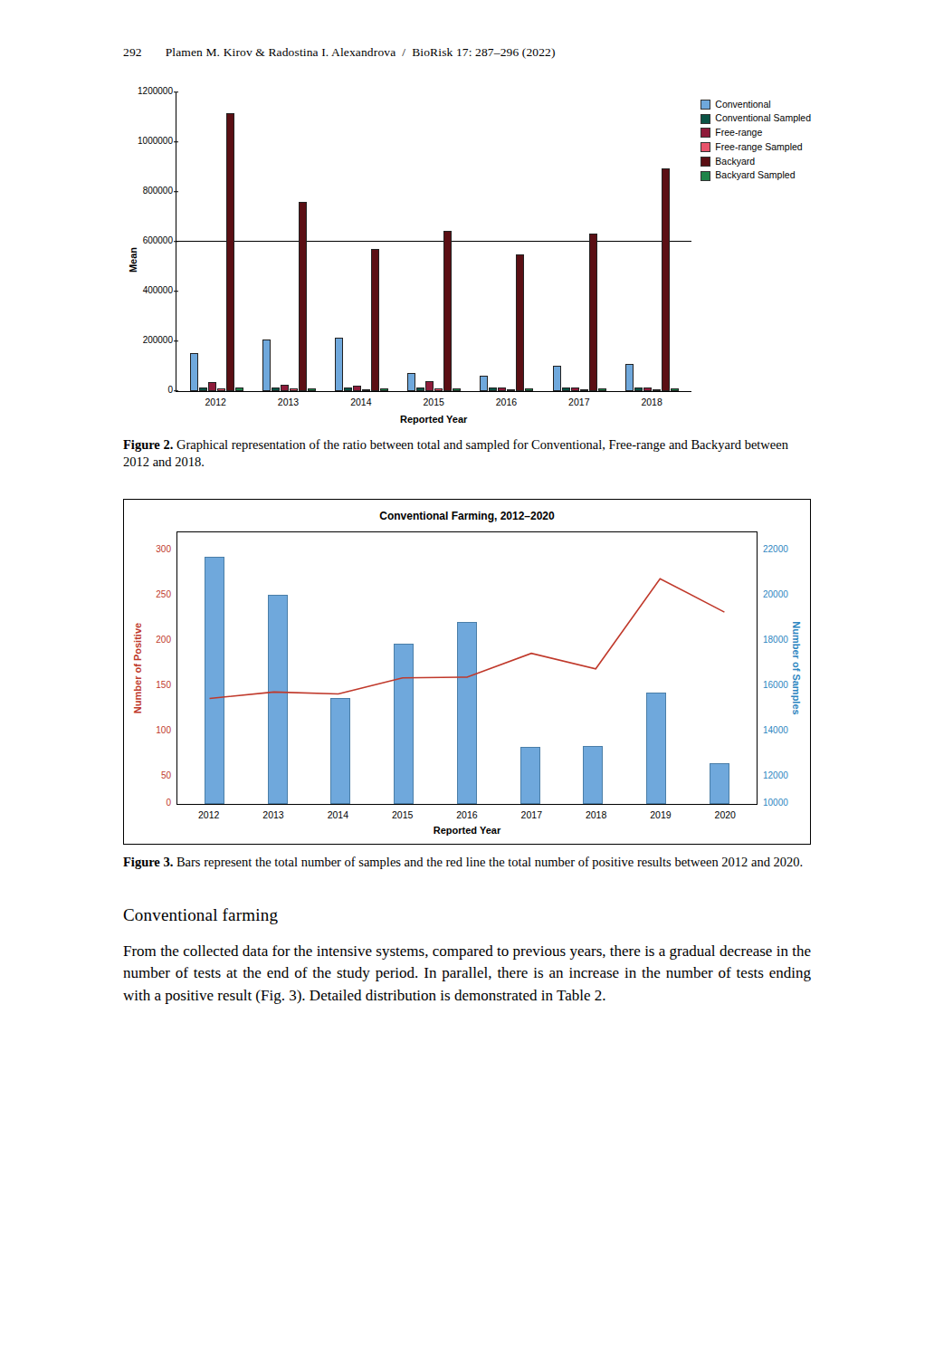292 Plamen M. Kirov & Radostina I. Alexandrova / BioRisk 17: 287–296 (2022)
Mean
1200000
1000000
800000
600000
400000
200000
0
2012201320142015201620172018
Reported Year
Conventional
Conventional Sampled
Free-range
Free-range Sampled
Backyard
Backyard Sampled
Figure 2. Graphical representation of the ratio between total and sampled for Conventional, Free-range and Backyard between 2012 and 2018.
Conventional Farming, 2012–2020
Number of Positive
300
250
200
150
100
50
0
22000
20000
18000
16000
14000
12000
10000
Number of Samples
201220132014201520162017201820192020
Reported Year
Figure 3. Bars represent the total number of samples and the red line the total number of positive results between 2012 and 2020.
Conventional farming
From the collected data for the intensive systems, compared to previous years, there is a gradual decrease in the number of tests at the end of the study period. In parallel, there is an increase in the number of tests ending with a positive result (Fig. 3). Detailed distribution is demonstrated in Table 2.